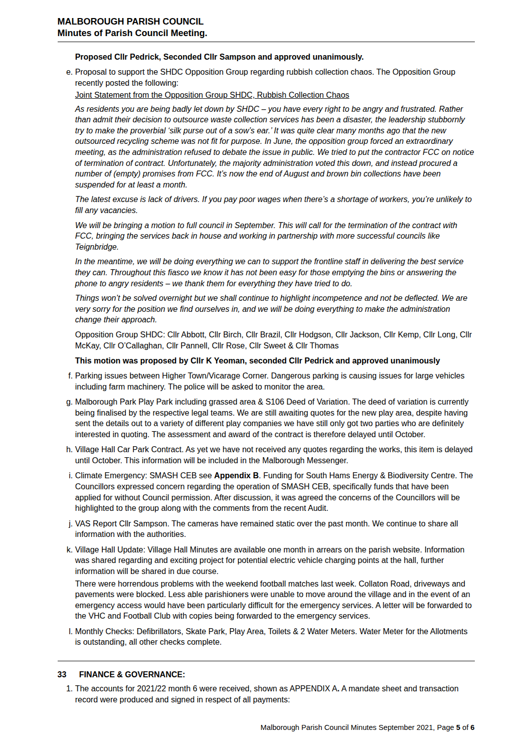MALBOROUGH PARISH COUNCIL
Minutes of Parish Council Meeting.
Proposed Cllr Pedrick, Seconded Cllr Sampson and approved unanimously.
Proposal to support the SHDC Opposition Group regarding rubbish collection chaos. The Opposition Group recently posted the following:
Joint Statement from the Opposition Group SHDC, Rubbish Collection Chaos
As residents you are being badly let down by SHDC – you have every right to be angry and frustrated. Rather than admit their decision to outsource waste collection services has been a disaster, the leadership stubbornly try to make the proverbial ‘silk purse out of a sow’s ear.’ It was quite clear many months ago that the new outsourced recycling scheme was not fit for purpose. In June, the opposition group forced an extraordinary meeting, as the administration refused to debate the issue in public. We tried to put the contractor FCC on notice of termination of contract. Unfortunately, the majority administration voted this down, and instead procured a number of (empty) promises from FCC. It’s now the end of August and brown bin collections have been suspended for at least a month.
The latest excuse is lack of drivers. If you pay poor wages when there’s a shortage of workers, you’re unlikely to fill any vacancies.
We will be bringing a motion to full council in September. This will call for the termination of the contract with FCC, bringing the services back in house and working in partnership with more successful councils like Teignbridge.
In the meantime, we will be doing everything we can to support the frontline staff in delivering the best service they can. Throughout this fiasco we know it has not been easy for those emptying the bins or answering the phone to angry residents – we thank them for everything they have tried to do.
Things won’t be solved overnight but we shall continue to highlight incompetence and not be deflected. We are very sorry for the position we find ourselves in, and we will be doing everything to make the administration change their approach.
Opposition Group SHDC: Cllr Abbott, Cllr Birch, Cllr Brazil, Cllr Hodgson, Cllr Jackson, Cllr Kemp, Cllr Long, Cllr McKay, Cllr O’Callaghan, Cllr Pannell, Cllr Rose, Cllr Sweet & Cllr Thomas
This motion was proposed by Cllr K Yeoman, seconded Cllr Pedrick and approved unanimously
Parking issues between Higher Town/Vicarage Corner. Dangerous parking is causing issues for large vehicles including farm machinery. The police will be asked to monitor the area.
Malborough Park Play Park including grassed area & S106 Deed of Variation. The deed of variation is currently being finalised by the respective legal teams. We are still awaiting quotes for the new play area, despite having sent the details out to a variety of different play companies we have still only got two parties who are definitely interested in quoting. The assessment and award of the contract is therefore delayed until October.
Village Hall Car Park Contract. As yet we have not received any quotes regarding the works, this item is delayed until October. This information will be included in the Malborough Messenger.
Climate Emergency: SMASH CEB see Appendix B. Funding for South Hams Energy & Biodiversity Centre. The Councillors expressed concern regarding the operation of SMASH CEB, specifically funds that have been applied for without Council permission. After discussion, it was agreed the concerns of the Councillors will be highlighted to the group along with the comments from the recent Audit.
VAS Report Cllr Sampson. The cameras have remained static over the past month. We continue to share all information with the authorities.
Village Hall Update: Village Hall Minutes are available one month in arrears on the parish website. Information was shared regarding and exciting project for potential electric vehicle charging points at the hall, further information will be shared in due course.
There were horrendous problems with the weekend football matches last week. Collaton Road, driveways and pavements were blocked. Less able parishioners were unable to move around the village and in the event of an emergency access would have been particularly difficult for the emergency services. A letter will be forwarded to the VHC and Football Club with copies being forwarded to the emergency services.
Monthly Checks: Defibrillators, Skate Park, Play Area, Toilets & 2 Water Meters. Water Meter for the Allotments is outstanding, all other checks complete.
33 FINANCE & GOVERNANCE:
The accounts for 2021/22 month 6 were received, shown as APPENDIX A. A mandate sheet and transaction record were produced and signed in respect of all payments:
Malborough Parish Council Minutes September 2021, Page 5 of 6